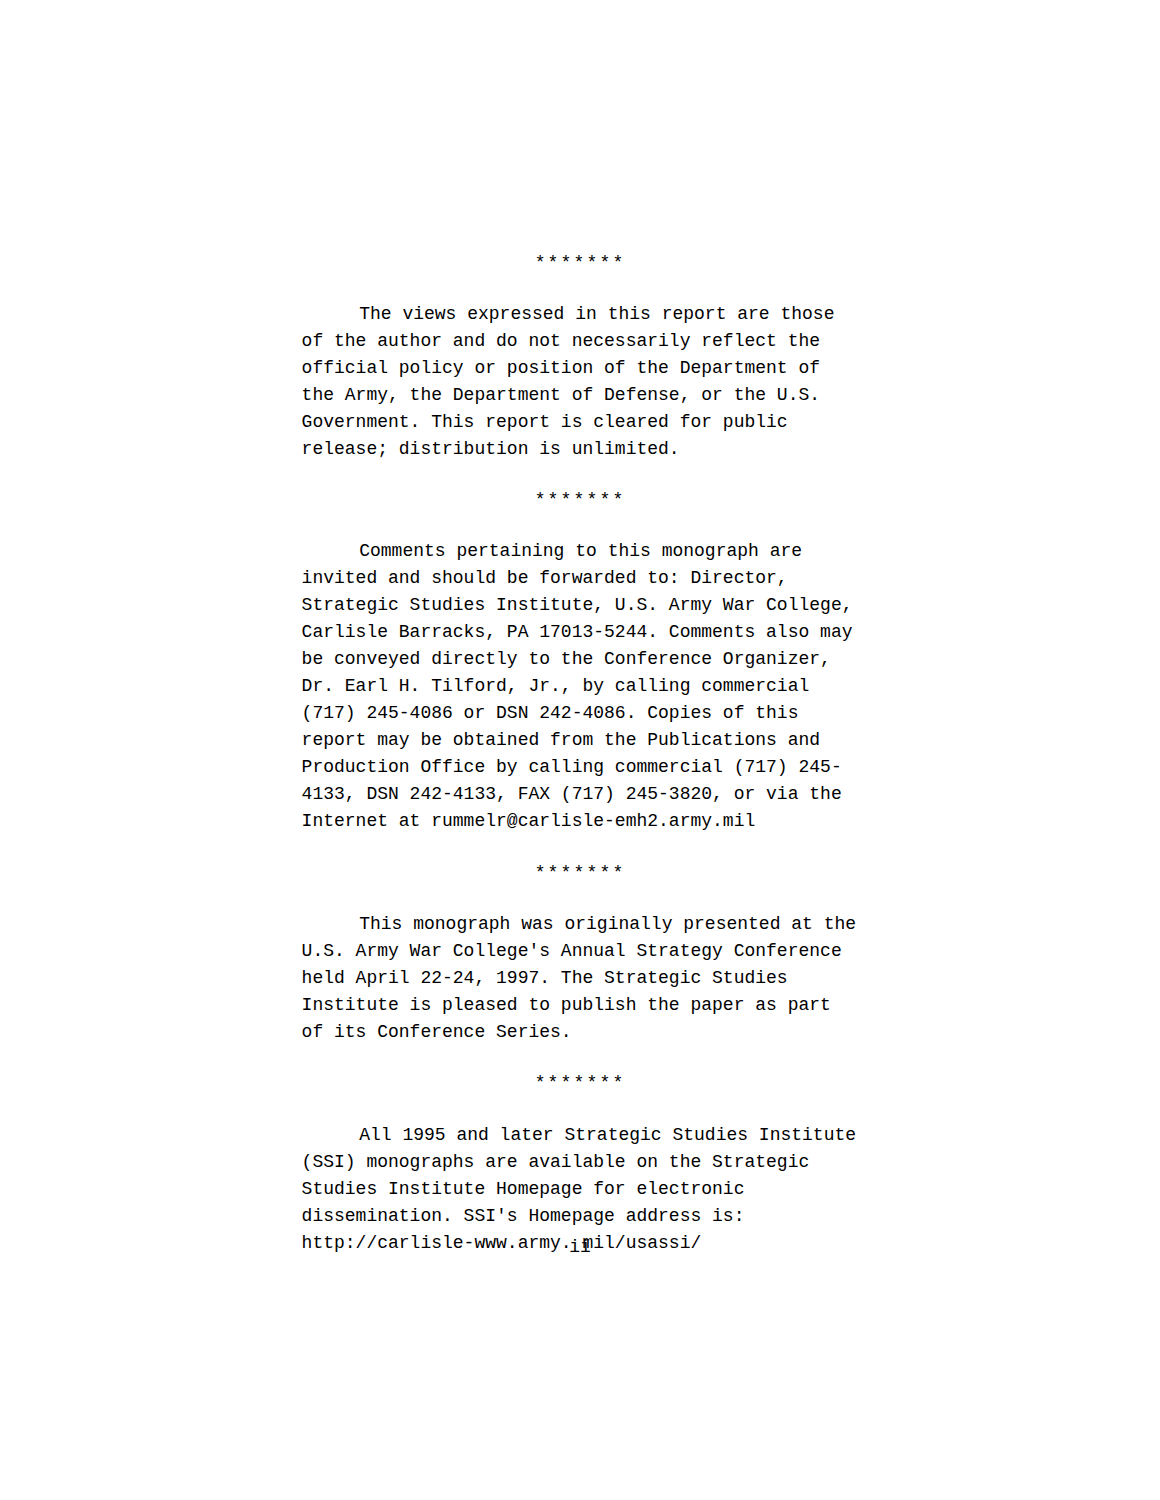*******
The views expressed in this report are those of the author and do not necessarily reflect the official policy or position of the Department of the Army, the Department of Defense, or the U.S. Government. This report is cleared for public release; distribution is unlimited.
*******
Comments pertaining to this monograph are invited and should be forwarded to: Director, Strategic Studies Institute, U.S. Army War College, Carlisle Barracks, PA 17013-5244. Comments also may be conveyed directly to the Conference Organizer, Dr. Earl H. Tilford, Jr., by calling commercial (717) 245-4086 or DSN 242-4086. Copies of this report may be obtained from the Publications and Production Office by calling commercial (717) 245-4133, DSN 242-4133, FAX (717) 245-3820, or via the Internet at rummelr@carlisle-emh2.army.mil
*******
This monograph was originally presented at the U.S. Army War College's Annual Strategy Conference held April 22-24, 1997. The Strategic Studies Institute is pleased to publish the paper as part of its Conference Series.
*******
All 1995 and later Strategic Studies Institute (SSI) monographs are available on the Strategic Studies Institute Homepage for electronic dissemination. SSI's Homepage address is: http://carlisle-www.army. mil/usassi/
ii